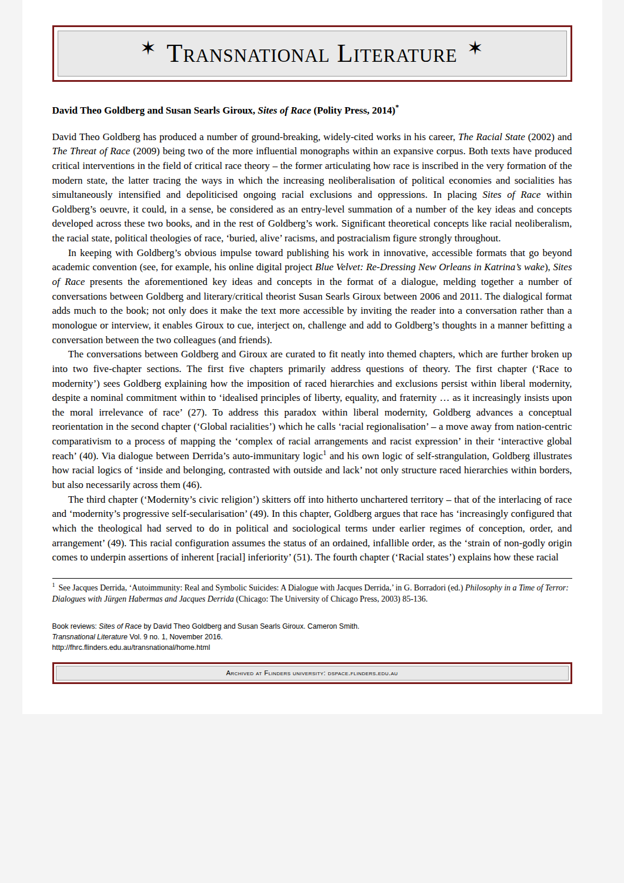✶Transnational Literature✶
David Theo Goldberg and Susan Searls Giroux, Sites of Race (Polity Press, 2014)*
David Theo Goldberg has produced a number of ground-breaking, widely-cited works in his career, The Racial State (2002) and The Threat of Race (2009) being two of the more influential monographs within an expansive corpus. Both texts have produced critical interventions in the field of critical race theory – the former articulating how race is inscribed in the very formation of the modern state, the latter tracing the ways in which the increasing neoliberalisation of political economies and socialities has simultaneously intensified and depoliticised ongoing racial exclusions and oppressions. In placing Sites of Race within Goldberg’s oeuvre, it could, in a sense, be considered as an entry-level summation of a number of the key ideas and concepts developed across these two books, and in the rest of Goldberg’s work. Significant theoretical concepts like racial neoliberalism, the racial state, political theologies of race, ‘buried, alive’ racisms, and postracialism figure strongly throughout.
In keeping with Goldberg’s obvious impulse toward publishing his work in innovative, accessible formats that go beyond academic convention (see, for example, his online digital project Blue Velvet: Re-Dressing New Orleans in Katrina’s wake), Sites of Race presents the aforementioned key ideas and concepts in the format of a dialogue, melding together a number of conversations between Goldberg and literary/critical theorist Susan Searls Giroux between 2006 and 2011. The dialogical format adds much to the book; not only does it make the text more accessible by inviting the reader into a conversation rather than a monologue or interview, it enables Giroux to cue, interject on, challenge and add to Goldberg’s thoughts in a manner befitting a conversation between the two colleagues (and friends).
The conversations between Goldberg and Giroux are curated to fit neatly into themed chapters, which are further broken up into two five-chapter sections. The first five chapters primarily address questions of theory. The first chapter (‘Race to modernity’) sees Goldberg explaining how the imposition of raced hierarchies and exclusions persist within liberal modernity, despite a nominal commitment within to ‘idealised principles of liberty, equality, and fraternity … as it increasingly insists upon the moral irrelevance of race’ (27). To address this paradox within liberal modernity, Goldberg advances a conceptual reorientation in the second chapter (‘Global racialities’) which he calls ‘racial regionalisation’ – a move away from nation-centric comparativism to a process of mapping the ‘complex of racial arrangements and racist expression’ in their ‘interactive global reach’ (40). Via dialogue between Derrida’s auto-immunitary logic1 and his own logic of self-strangulation, Goldberg illustrates how racial logics of ‘inside and belonging, contrasted with outside and lack’ not only structure raced hierarchies within borders, but also necessarily across them (46).
The third chapter (‘Modernity’s civic religion’) skitters off into hitherto unchartered territory – that of the interlacing of race and ‘modernity’s progressive self-secularisation’ (49). In this chapter, Goldberg argues that race has ‘increasingly configured that which the theological had served to do in political and sociological terms under earlier regimes of conception, order, and arrangement’ (49). This racial configuration assumes the status of an ordained, infallible order, as the ‘strain of non-godly origin comes to underpin assertions of inherent [racial] inferiority’ (51). The fourth chapter (‘Racial states’) explains how these racial
1 See Jacques Derrida, ‘Autoimmunity: Real and Symbolic Suicides: A Dialogue with Jacques Derrida,’ in G. Borradori (ed.) Philosophy in a Time of Terror: Dialogues with Jürgen Habermas and Jacques Derrida (Chicago: The University of Chicago Press, 2003) 85-136.
Book reviews: Sites of Race by David Theo Goldberg and Susan Searls Giroux. Cameron Smith.
Transnational Literature Vol. 9 no. 1, November 2016.
http://fhrc.flinders.edu.au/transnational/home.html
Archived at Flinders university: dspace.flinders.edu.au